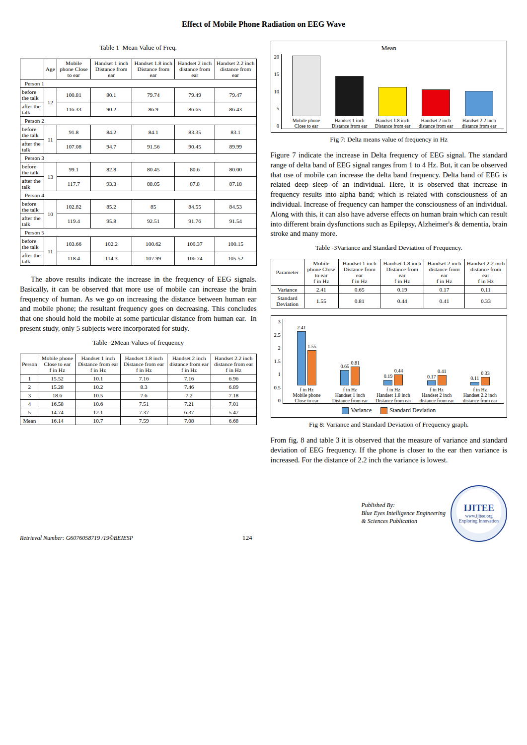Effect of Mobile Phone Radiation on EEG Wave
Table 1 Mean Value of Freq.
| | Age | Mobile phone Close to ear | Handset 1 inch Distance from ear | Handset 1.8 inch Distance from ear | Handset 2 inch distance from ear | Handset 2.2 inch distance from ear |
| --- | --- | --- | --- | --- | --- | --- |
| Person 1 |
| before the talk | 12 | 100.81 | 80.1 | 79.74 | 79.49 | 79.47 |
| after the talk | 116.33 | 90.2 | 86.9 | 86.65 | 86.43 |
| Person 2 |
| before the talk | 11 | 91.8 | 84.2 | 84.1 | 83.35 | 83.1 |
| after the talk | 107.08 | 94.7 | 91.56 | 90.45 | 89.99 |
| Person 3 |
| before the talk | 13 | 99.1 | 82.8 | 80.45 | 80.6 | 80.00 |
| after the talk | 117.7 | 93.3 | 88.05 | 87.8 | 87.18 |
| Person 4 |
| before the talk | 10 | 102.82 | 85.2 | 85 | 84.55 | 84.53 |
| after the talk | 119.4 | 95.8 | 92.51 | 91.76 | 91.54 |
| Person 5 |
| before the talk | 11 | 103.66 | 102.2 | 100.62 | 100.37 | 100.15 |
| after the talk | 118.4 | 114.3 | 107.99 | 106.74 | 105.52 |
The above results indicate the increase in the frequency of EEG signals. Basically, it can be observed that more use of mobile can increase the brain frequency of human. As we go on increasing the distance between human ear and mobile phone; the resultant frequency goes on decreasing. This concludes that one should hold the mobile at some particular distance from human ear. In present study, only 5 subjects were incorporated for study.
Table -2Mean Values of frequency
| Person | Mobile phone Close to ear f in Hz | Handset 1 inch Distance from ear f in Hz | Handset 1.8 inch Distance from ear f in Hz | Handset 2 inch distance from ear f in Hz | Handset 2.2 inch distance from ear f in Hz |
| --- | --- | --- | --- | --- | --- |
| 1 | 15.52 | 10.1 | 7.16 | 7.16 | 6.96 |
| 2 | 15.28 | 10.2 | 8.3 | 7.46 | 6.89 |
| 3 | 18.6 | 10.5 | 7.6 | 7.2 | 7.18 |
| 4 | 16.58 | 10.6 | 7.51 | 7.21 | 7.01 |
| 5 | 14.74 | 12.1 | 7.37 | 6.37 | 5.47 |
| Mean | 16.14 | 10.7 | 7.59 | 7.08 | 6.68 |
Mean
20151050
Mobile phone Close to ear
Handset 1 inch Distance from ear
Handset 1.8 inch Distance from ear
Handset 2 inch distance from ear
Handset 2.2 inch distance from ear
Fig 7: Delta means value of frequency in Hz
Figure 7 indicate the increase in Delta frequency of EEG signal. The standard range of delta band of EEG signal ranges from 1 to 4 Hz. But, it can be observed that use of mobile can increase the delta band frequency. Delta band of EEG is related deep sleep of an individual. Here, it is observed that increase in frequency results into alpha band; which is related with consciousness of an individual. Increase of frequency can hamper the consciousness of an individual. Along with this, it can also have adverse effects on human brain which can result into different brain dysfunctions such as Epilepsy, Alzheimer's & dementia, brain stroke and many more.
Table -3Variance and Standard Deviation of Frequency.
| Parameter | Mobile phone Close to ear f in Hz | Handset 1 inch Distance from ear f in Hz | Handset 1.8 inch Distance from ear f in Hz | Handset 2 inch distance from ear f in Hz | Handset 2.2 inch distance from ear f in Hz |
| --- | --- | --- | --- | --- | --- |
| Variance | 2.41 | 0.65 | 0.19 | 0.17 | 0.11 |
| Standard Deviation | 1.55 | 0.81 | 0.44 | 0.41 | 0.33 |
32.521.510.50
2.41
1.55
f in Hz
Mobile phone Close to ear
0.65
0.81
f in Hz
Handset 1 inch Distance from ear
0.19
0.44
f in Hz
Handset 1.8 inch Distance from ear
0.17
0.41
f in Hz
Handset 2 inch distance from ear
0.11
0.33
f in Hz
Handset 2.2 inch distance from ear
Variance Standard Deviation
Fig 8: Variance and Standard Deviation of Frequency graph.
From fig. 8 and table 3 it is observed that the measure of variance and standard deviation of EEG frequency. If the phone is closer to the ear then variance is increased. For the distance of 2.2 inch the variance is lowest.
Retrieval Number: G6076058719 /19©BEIESP
124
Published By:
Blue Eyes Intelligence Engineering
& Sciences Publication
IJITEE www.ijitee.org
Exploring Innovation